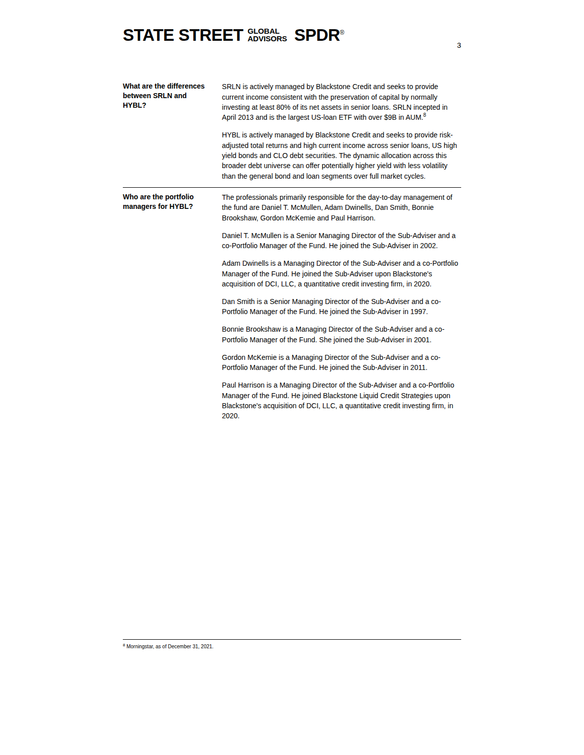STATE STREET GLOBAL
ADVISORS SPDR®
3
| What are the differences between SRLN and HYBL? | SRLN is actively managed by Blackstone Credit and seeks to provide current income consistent with the preservation of capital by normally investing at least 80% of its net assets in senior loans. SRLN incepted in April 2013 and is the largest US-loan ETF with over $9B in AUM. 8 HYBL is actively managed by Blackstone Credit and seeks to provide risk-adjusted total returns and high current income across senior loans, US high yield bonds and CLO debt securities. The dynamic allocation across this broader debt universe can offer potentially higher yield with less volatility than the general bond and loan segments over full market cycles. |
| Who are the portfolio managers for HYBL? | The professionals primarily responsible for the day-to-day management of the fund are Daniel T. McMullen, Adam Dwinells, Dan Smith, Bonnie Brookshaw, Gordon McKemie and Paul Harrison. Daniel T. McMullen is a Senior Managing Director of the Sub-Adviser and a co-Portfolio Manager of the Fund. He joined the Sub-Adviser in 2002. Adam Dwinells is a Managing Director of the Sub-Adviser and a co-Portfolio Manager of the Fund. He joined the Sub-Adviser upon Blackstone's acquisition of DCI, LLC, a quantitative credit investing firm, in 2020. Dan Smith is a Senior Managing Director of the Sub-Adviser and a co-Portfolio Manager of the Fund. He joined the Sub-Adviser in 1997. Bonnie Brookshaw is a Managing Director of the Sub-Adviser and a co-Portfolio Manager of the Fund. She joined the Sub-Adviser in 2001. Gordon McKemie is a Managing Director of the Sub-Adviser and a co-Portfolio Manager of the Fund. He joined the Sub-Adviser in 2011. Paul Harrison is a Managing Director of the Sub-Adviser and a co-Portfolio Manager of the Fund. He joined Blackstone Liquid Credit Strategies upon Blackstone's acquisition of DCI, LLC, a quantitative credit investing firm, in 2020. |
8 Morningstar, as of December 31, 2021.